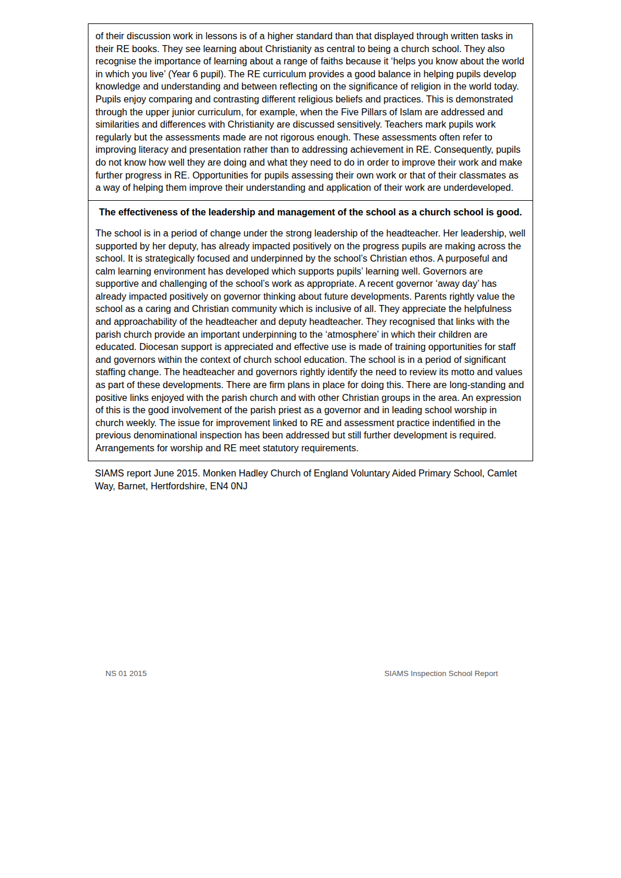of their discussion work in lessons is of a higher standard than that displayed through written tasks in their RE books. They see learning about Christianity as central to being a church school. They also recognise the importance of learning about a range of faiths because it ‘helps you know about the world in which you live’ (Year 6 pupil). The RE curriculum provides a good balance in helping pupils develop knowledge and understanding and between reflecting on the significance of religion in the world today. Pupils enjoy comparing and contrasting different religious beliefs and practices. This is demonstrated through the upper junior curriculum, for example, when the Five Pillars of Islam are addressed and similarities and differences with Christianity are discussed sensitively. Teachers mark pupils work regularly but the assessments made are not rigorous enough. These assessments often refer to improving literacy and presentation rather than to addressing achievement in RE. Consequently, pupils do not know how well they are doing and what they need to do in order to improve their work and make further progress in RE. Opportunities for pupils assessing their own work or that of their classmates as a way of helping them improve their understanding and application of their work are underdeveloped.
The effectiveness of the leadership and management of the school as a church school is good.
The school is in a period of change under the strong leadership of the headteacher. Her leadership, well supported by her deputy, has already impacted positively on the progress pupils are making across the school. It is strategically focused and underpinned by the school’s Christian ethos. A purposeful and calm learning environment has developed which supports pupils’ learning well. Governors are supportive and challenging of the school’s work as appropriate. A recent governor ‘away day’ has already impacted positively on governor thinking about future developments. Parents rightly value the school as a caring and Christian community which is inclusive of all. They appreciate the helpfulness and approachability of the headteacher and deputy headteacher. They recognised that links with the parish church provide an important underpinning to the ‘atmosphere’ in which their children are educated. Diocesan support is appreciated and effective use is made of training opportunities for staff and governors within the context of church school education. The school is in a period of significant staffing change. The headteacher and governors rightly identify the need to review its motto and values as part of these developments. There are firm plans in place for doing this. There are long-standing and positive links enjoyed with the parish church and with other Christian groups in the area. An expression of this is the good involvement of the parish priest as a governor and in leading school worship in church weekly. The issue for improvement linked to RE and assessment practice indentified in the previous denominational inspection has been addressed but still further development is required. Arrangements for worship and RE meet statutory requirements.
SIAMS report June 2015. Monken Hadley Church of England Voluntary Aided Primary School, Camlet Way, Barnet, Hertfordshire, EN4 0NJ
NS 01 2015 SIAMS Inspection School Report